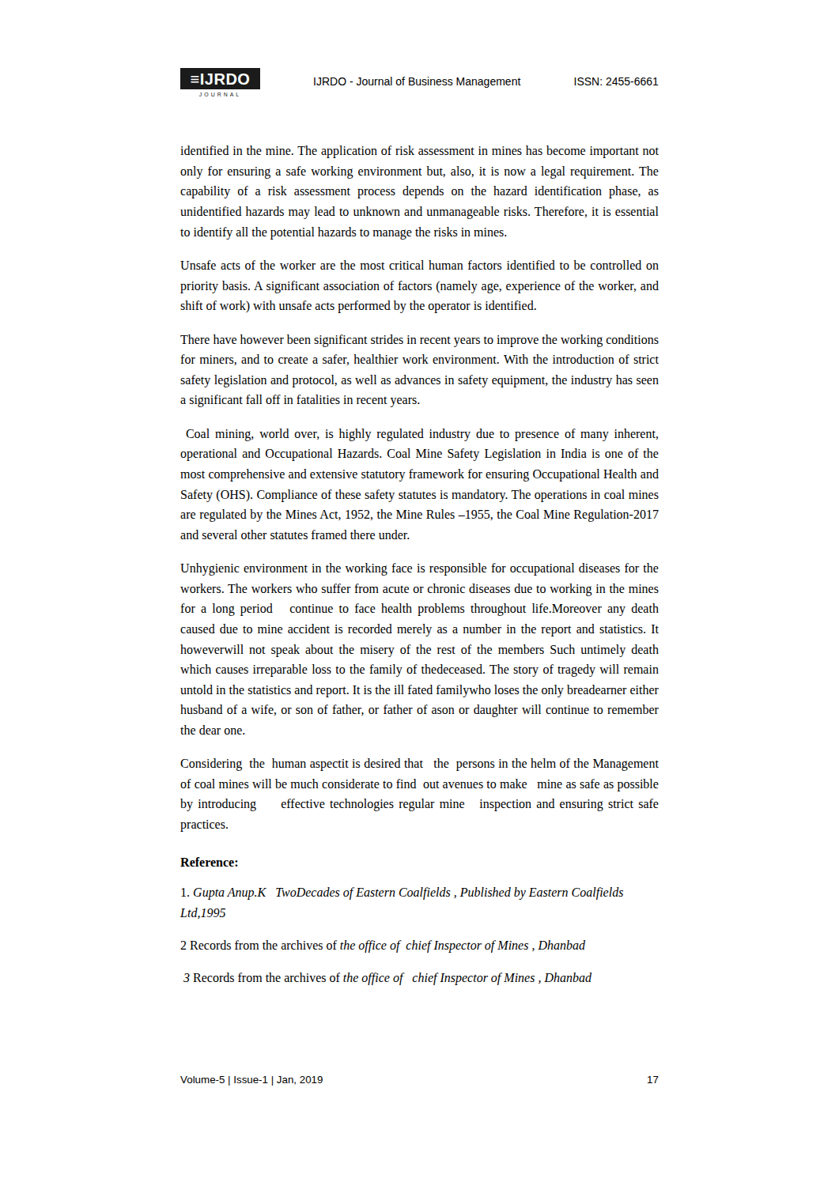≡IJRDO
JOURNAL
IJRDO - Journal of Business Management
ISSN: 2455-6661
identified in the mine. The application of risk assessment in mines has become important not only for ensuring a safe working environment but, also, it is now a legal requirement. The capability of a risk assessment process depends on the hazard identification phase, as unidentified hazards may lead to unknown and unmanageable risks. Therefore, it is essential to identify all the potential hazards to manage the risks in mines.
Unsafe acts of the worker are the most critical human factors identified to be controlled on priority basis. A significant association of factors (namely age, experience of the worker, and shift of work) with unsafe acts performed by the operator is identified.
There have however been significant strides in recent years to improve the working conditions for miners, and to create a safer, healthier work environment. With the introduction of strict safety legislation and protocol, as well as advances in safety equipment, the industry has seen a significant fall off in fatalities in recent years.
Coal mining, world over, is highly regulated industry due to presence of many inherent, operational and Occupational Hazards. Coal Mine Safety Legislation in India is one of the most comprehensive and extensive statutory framework for ensuring Occupational Health and Safety (OHS). Compliance of these safety statutes is mandatory. The operations in coal mines are regulated by the Mines Act, 1952, the Mine Rules –1955, the Coal Mine Regulation-2017 and several other statutes framed there under.
Unhygienic environment in the working face is responsible for occupational diseases for the workers. The workers who suffer from acute or chronic diseases due to working in the mines for a long period continue to face health problems throughout life.Moreover any death caused due to mine accident is recorded merely as a number in the report and statistics. It howeverwill not speak about the misery of the rest of the members Such untimely death which causes irreparable loss to the family of thedeceased. The story of tragedy will remain untold in the statistics and report. It is the ill fated familywho loses the only breadearner either husband of a wife, or son of father, or father of ason or daughter will continue to remember the dear one.
Considering the human aspectit is desired that the persons in the helm of the Management of coal mines will be much considerate to find out avenues to make mine as safe as possible by introducing effective technologies regular mine inspection and ensuring strict safe practices.
Reference:
1. Gupta Anup.K TwoDecades of Eastern Coalfields , Published by Eastern Coalfields Ltd,1995
2 Records from the archives of the office of chief Inspector of Mines , Dhanbad
3 Records from the archives of the office of chief Inspector of Mines , Dhanbad
Volume-5 | Issue-1 | Jan, 2019
17